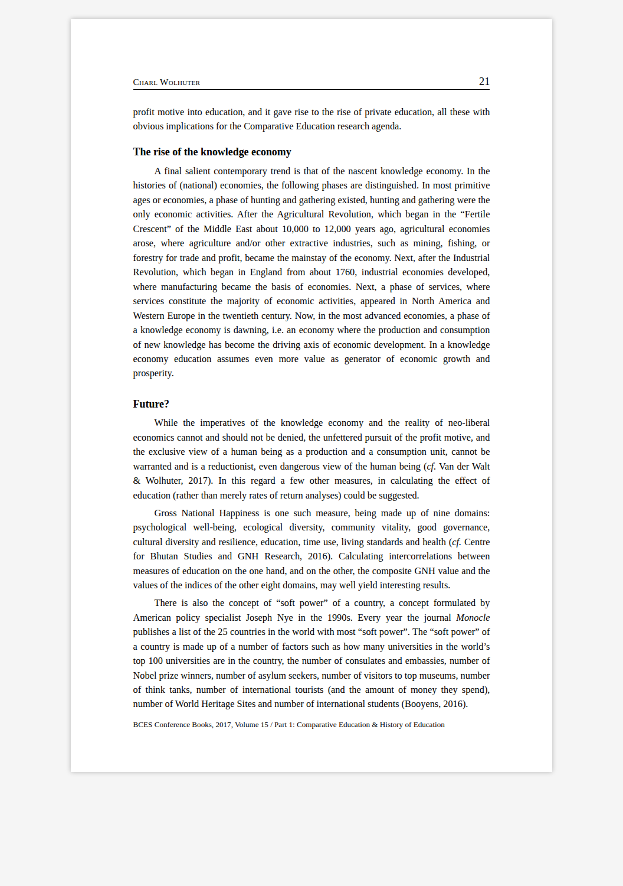Charl Wolhuter 21
profit motive into education, and it gave rise to the rise of private education, all these with obvious implications for the Comparative Education research agenda.
The rise of the knowledge economy
A final salient contemporary trend is that of the nascent knowledge economy. In the histories of (national) economies, the following phases are distinguished. In most primitive ages or economies, a phase of hunting and gathering existed, hunting and gathering were the only economic activities. After the Agricultural Revolution, which began in the “Fertile Crescent” of the Middle East about 10,000 to 12,000 years ago, agricultural economies arose, where agriculture and/or other extractive industries, such as mining, fishing, or forestry for trade and profit, became the mainstay of the economy. Next, after the Industrial Revolution, which began in England from about 1760, industrial economies developed, where manufacturing became the basis of economies. Next, a phase of services, where services constitute the majority of economic activities, appeared in North America and Western Europe in the twentieth century. Now, in the most advanced economies, a phase of a knowledge economy is dawning, i.e. an economy where the production and consumption of new knowledge has become the driving axis of economic development. In a knowledge economy education assumes even more value as generator of economic growth and prosperity.
Future?
While the imperatives of the knowledge economy and the reality of neo-liberal economics cannot and should not be denied, the unfettered pursuit of the profit motive, and the exclusive view of a human being as a production and a consumption unit, cannot be warranted and is a reductionist, even dangerous view of the human being (cf. Van der Walt & Wolhuter, 2017). In this regard a few other measures, in calculating the effect of education (rather than merely rates of return analyses) could be suggested.
Gross National Happiness is one such measure, being made up of nine domains: psychological well-being, ecological diversity, community vitality, good governance, cultural diversity and resilience, education, time use, living standards and health (cf. Centre for Bhutan Studies and GNH Research, 2016). Calculating intercorrelations between measures of education on the one hand, and on the other, the composite GNH value and the values of the indices of the other eight domains, may well yield interesting results.
There is also the concept of “soft power” of a country, a concept formulated by American policy specialist Joseph Nye in the 1990s. Every year the journal Monocle publishes a list of the 25 countries in the world with most “soft power”. The “soft power” of a country is made up of a number of factors such as how many universities in the world’s top 100 universities are in the country, the number of consulates and embassies, number of Nobel prize winners, number of asylum seekers, number of visitors to top museums, number of think tanks, number of international tourists (and the amount of money they spend), number of World Heritage Sites and number of international students (Booyens, 2016).
BCES Conference Books, 2017, Volume 15 / Part 1: Comparative Education & History of Education